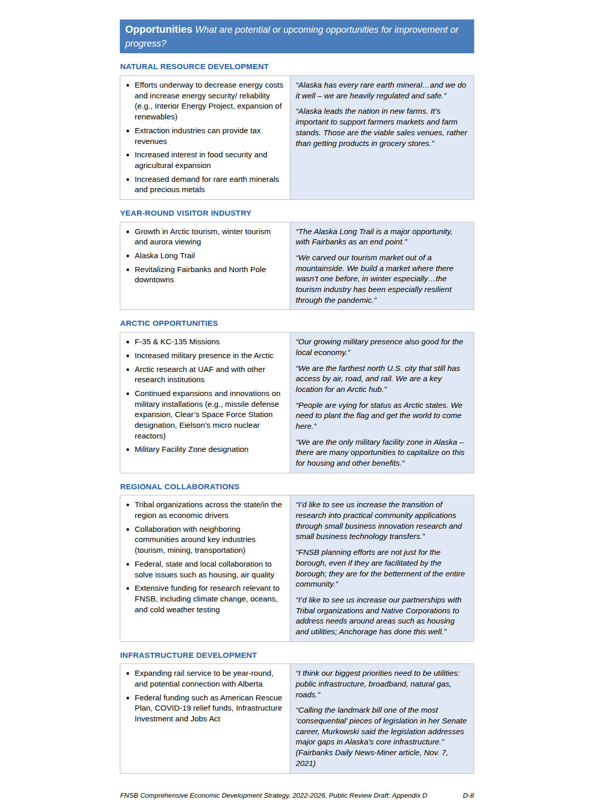Opportunities What are potential or upcoming opportunities for improvement or progress?
Natural Resource Development
| Efforts underway to decrease energy costs and increase energy security/ reliability (e.g., Interior Energy Project, expansion of renewables) Extraction industries can provide tax revenues Increased interest in food security and agricultural expansion Increased demand for rare earth minerals and precious metals | “Alaska has every rare earth mineral…and we do it well – we are heavily regulated and safe.” “Alaska leads the nation in new farms. It’s important to support farmers markets and farm stands. Those are the viable sales venues, rather than getting products in grocery stores.” |
Year-Round Visitor Industry
| Growth in Arctic tourism, winter tourism and aurora viewing Alaska Long Trail Revitalizing Fairbanks and North Pole downtowns | “The Alaska Long Trail is a major opportunity, with Fairbanks as an end point.” “We carved our tourism market out of a mountainside. We build a market where there wasn’t one before, in winter especially…the tourism industry has been especially resilient through the pandemic.” |
Arctic Opportunities
| F-35 & KC-135 Missions Increased military presence in the Arctic Arctic research at UAF and with other research institutions Continued expansions and innovations on military installations (e.g., missile defense expansion, Clear’s Space Force Station designation, Eielson’s micro nuclear reactors) Military Facility Zone designation | “Our growing military presence also good for the local economy.” “We are the farthest north U.S. city that still has access by air, road, and rail. We are a key location for an Arctic hub.” “People are vying for status as Arctic states. We need to plant the flag and get the world to come here.” “We are the only military facility zone in Alaska – there are many opportunities to capitalize on this for housing and other benefits.” |
Regional Collaborations
| Tribal organizations across the state/in the region as economic drivers Collaboration with neighboring communities around key industries (tourism, mining, transportation) Federal, state and local collaboration to solve issues such as housing, air quality Extensive funding for research relevant to FNSB, including climate change, oceans, and cold weather testing | “I’d like to see us increase the transition of research into practical community applications through small business innovation research and small business technology transfers.” “FNSB planning efforts are not just for the borough, even if they are facilitated by the borough; they are for the betterment of the entire community.” “I’d like to see us increase our partnerships with Tribal organizations and Native Corporations to address needs around areas such as housing and utilities; Anchorage has done this well.” |
Infrastructure Development
| Expanding rail service to be year-round, and potential connection with Alberta Federal funding such as American Rescue Plan, COVID-19 relief funds, Infrastructure Investment and Jobs Act | “I think our biggest priorities need to be utilities: public infrastructure, broadband, natural gas, roads.” “Calling the landmark bill one of the most ‘consequential’ pieces of legislation in her Senate career, Murkowski said the legislation addresses major gaps in Alaska’s core infrastructure.” (Fairbanks Daily News-Miner article, Nov. 7, 2021) |
FNSB Comprehensive Economic Development Strategy, 2022-2026, Public Review Draft: Appendix D D-8